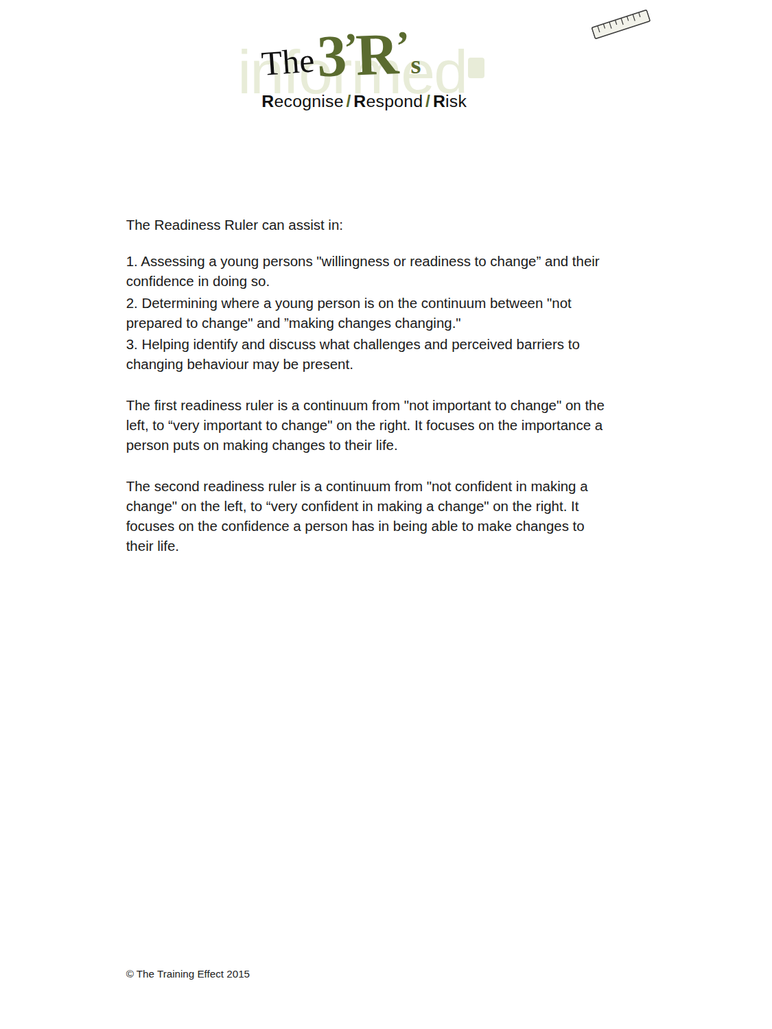informed
The 3’R’ s
Recognise/Respond/Risk
The Readiness Ruler can assist in:
Assessing a young persons "willingness or readiness to change” and their confidence in doing so.
Determining where a young person is on the continuum between "not prepared to change" and ”making changes changing."
Helping identify and discuss what challenges and perceived barriers to changing behaviour may be present.
The first readiness ruler is a continuum from "not important to change" on the left, to “very important to change" on the right. It focuses on the importance a person puts on making changes to their life.
The second readiness ruler is a continuum from "not confident in making a change" on the left, to “very confident in making a change" on the right. It focuses on the confidence a person has in being able to make changes to their life.
© The Training Effect 2015